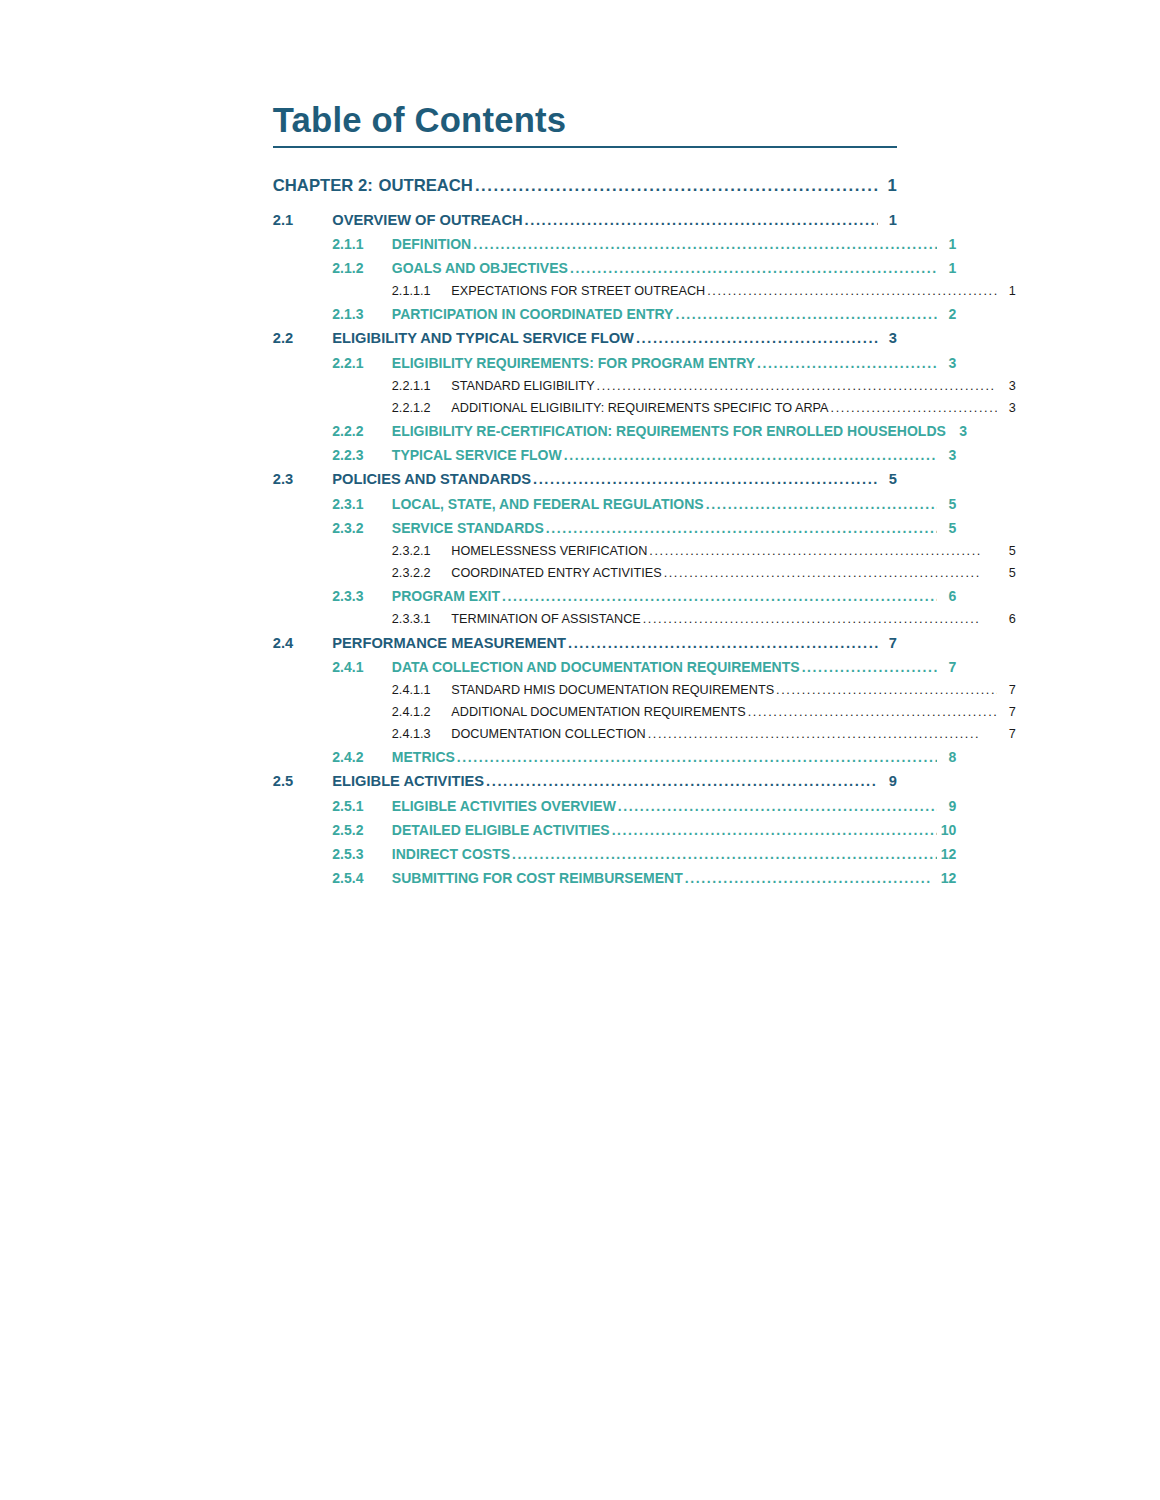Table of Contents
CHAPTER 2: OUTREACH .......................................................................................... 1
2.1 OVERVIEW OF OUTREACH ................................................................................................. 1
2.1.1 DEFINITION ................................................................................................. 1
2.1.2 GOALS AND OBJECTIVES ................................................................................. 1
2.1.1.1 EXPECTATIONS FOR STREET OUTREACH ................................................................ 1
2.1.3 PARTICIPATION IN COORDINATED ENTRY ................................................. 2
2.2 ELIGIBILITY AND TYPICAL SERVICE FLOW ............................................................. 3
2.2.1 ELIGIBILITY REQUIREMENTS: FOR PROGRAM ENTRY ................................... 3
2.2.1.1 STANDARD ELIGIBILITY .............................................................................. 3
2.2.1.2 ADDITIONAL ELIGIBILITY: REQUIREMENTS SPECIFIC TO ARPA .................................. 3
2.2.2 ELIGIBILITY RE-CERTIFICATION: REQUIREMENTS FOR ENROLLED HOUSEHOLDS ............. 3
2.2.3 TYPICAL SERVICE FLOW ................................................................................. 3
2.3 POLICIES AND STANDARDS .............................................................................................. 5
2.3.1 LOCAL, STATE, AND FEDERAL REGULATIONS ............................................. 5
2.3.2 SERVICE STANDARDS ................................................................................. 5
2.3.2.1 HOMELESSNESS VERIFICATION ................................................................. 5
2.3.2.2 COORDINATED ENTRY ACTIVITIES .............................................................. 5
2.3.3 PROGRAM EXIT ................................................................................................. 6
2.3.3.1 TERMINATION OF ASSISTANCE .................................................................. 6
2.4 PERFORMANCE MEASUREMENT ..................................................................................... 7
2.4.1 DATA COLLECTION AND DOCUMENTATION REQUIREMENTS ....................................... 7
2.4.1.1 STANDARD HMIS DOCUMENTATION REQUIREMENTS ............................................ 7
2.4.1.2 ADDITIONAL DOCUMENTATION REQUIREMENTS .................................................... 7
2.4.1.3 DOCUMENTATION COLLECTION ................................................................. 7
2.4.2 METRICS ................................................................................................. 8
2.5 ELIGIBLE ACTIVITIES ................................................................................................. 9
2.5.1 ELIGIBLE ACTIVITIES OVERVIEW ................................................................. 9
2.5.2 DETAILED ELIGIBLE ACTIVITIES ................................................................. 10
2.5.3 INDIRECT COSTS ................................................................................................. 12
2.5.4 SUBMITTING FOR COST REIMBURSEMENT ............................................. 12